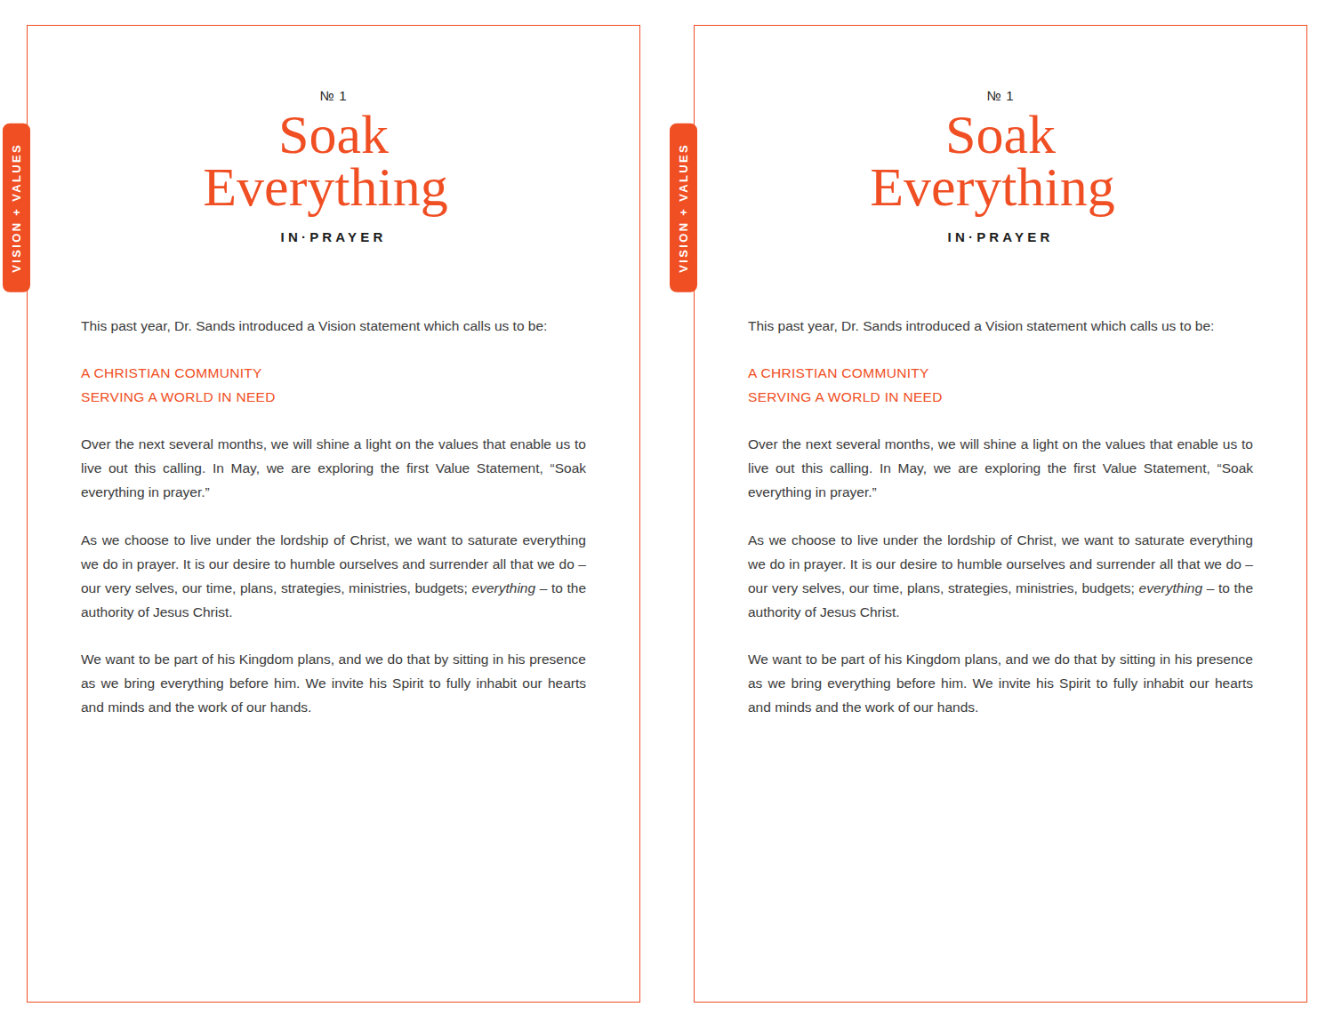Vision + Values
№ 1
SoakEverything
IN·PRAYER
This past year, Dr. Sands introduced a Vision statement which calls us to be:
A CHRISTIAN COMMUNITY
SERVING A WORLD IN NEED
Over the next several months, we will shine a light on the values that enable us to live out this calling. In May, we are exploring the first Value Statement, “Soak everything in prayer.”
As we choose to live under the lordship of Christ, we want to saturate everything we do in prayer. It is our desire to humble ourselves and surrender all that we do – our very selves, our time, plans, strategies, ministries, budgets; everything – to the authority of Jesus Christ.
We want to be part of his Kingdom plans, and we do that by sitting in his presence as we bring everything before him. We invite his Spirit to fully inhabit our hearts and minds and the work of our hands.
Vision + Values
№ 1
SoakEverything
IN·PRAYER
This past year, Dr. Sands introduced a Vision statement which calls us to be:
A CHRISTIAN COMMUNITY
SERVING A WORLD IN NEED
Over the next several months, we will shine a light on the values that enable us to live out this calling. In May, we are exploring the first Value Statement, “Soak everything in prayer.”
As we choose to live under the lordship of Christ, we want to saturate everything we do in prayer. It is our desire to humble ourselves and surrender all that we do – our very selves, our time, plans, strategies, ministries, budgets; everything – to the authority of Jesus Christ.
We want to be part of his Kingdom plans, and we do that by sitting in his presence as we bring everything before him. We invite his Spirit to fully inhabit our hearts and minds and the work of our hands.